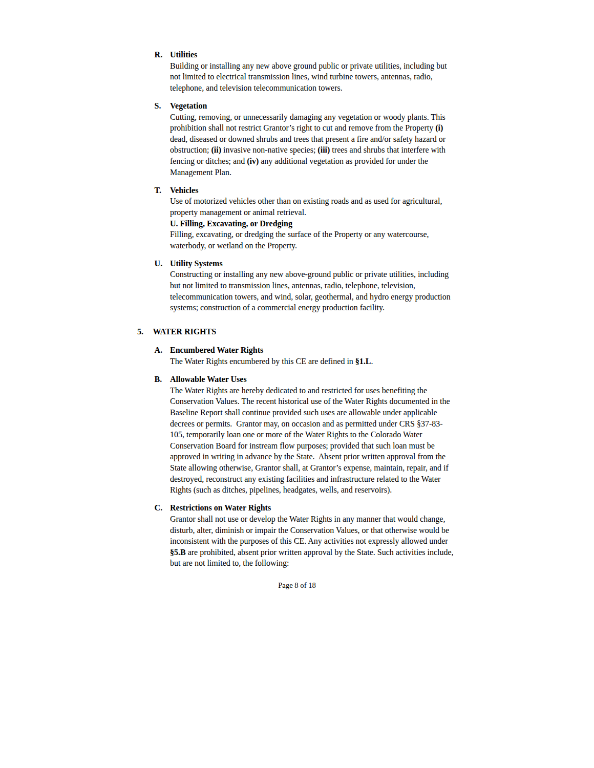R.
Utilities Building or installing any new above ground public or private utilities, including but not limited to electrical transmission lines, wind turbine towers, antennas, radio, telephone, and television telecommunication towers.
S.
Vegetation Cutting, removing, or unnecessarily damaging any vegetation or woody plants. This prohibition shall not restrict Grantor’s right to cut and remove from the Property (i) dead, diseased or downed shrubs and trees that present a fire and/or safety hazard or obstruction; (ii) invasive non-native species; (iii) trees and shrubs that interfere with fencing or ditches; and (iv) any additional vegetation as provided for under the Management Plan.
T.
Vehicles Use of motorized vehicles other than on existing roads and as used for agricultural, property management or animal retrieval. U. Filling, Excavating, or Dredging Filling, excavating, or dredging the surface of the Property or any watercourse, waterbody, or wetland on the Property.
U.
Utility Systems Constructing or installing any new above-ground public or private utilities, including but not limited to transmission lines, antennas, radio, telephone, television, telecommunication towers, and wind, solar, geothermal, and hydro energy production systems; construction of a commercial energy production facility.
5.
WATER RIGHTS
A.
Encumbered Water Rights The Water Rights encumbered by this CE are defined in §1.L.
B.
Allowable Water Uses The Water Rights are hereby dedicated to and restricted for uses benefiting the Conservation Values. The recent historical use of the Water Rights documented in the Baseline Report shall continue provided such uses are allowable under applicable decrees or permits. Grantor may, on occasion and as permitted under CRS §37-83-105, temporarily loan one or more of the Water Rights to the Colorado Water Conservation Board for instream flow purposes; provided that such loan must be approved in writing in advance by the State. Absent prior written approval from the State allowing otherwise, Grantor shall, at Grantor’s expense, maintain, repair, and if destroyed, reconstruct any existing facilities and infrastructure related to the Water Rights (such as ditches, pipelines, headgates, wells, and reservoirs).
C.
Restrictions on Water Rights Grantor shall not use or develop the Water Rights in any manner that would change, disturb, alter, diminish or impair the Conservation Values, or that otherwise would be inconsistent with the purposes of this CE. Any activities not expressly allowed under §5.B are prohibited, absent prior written approval by the State. Such activities include, but are not limited to, the following:
Page 8 of 18